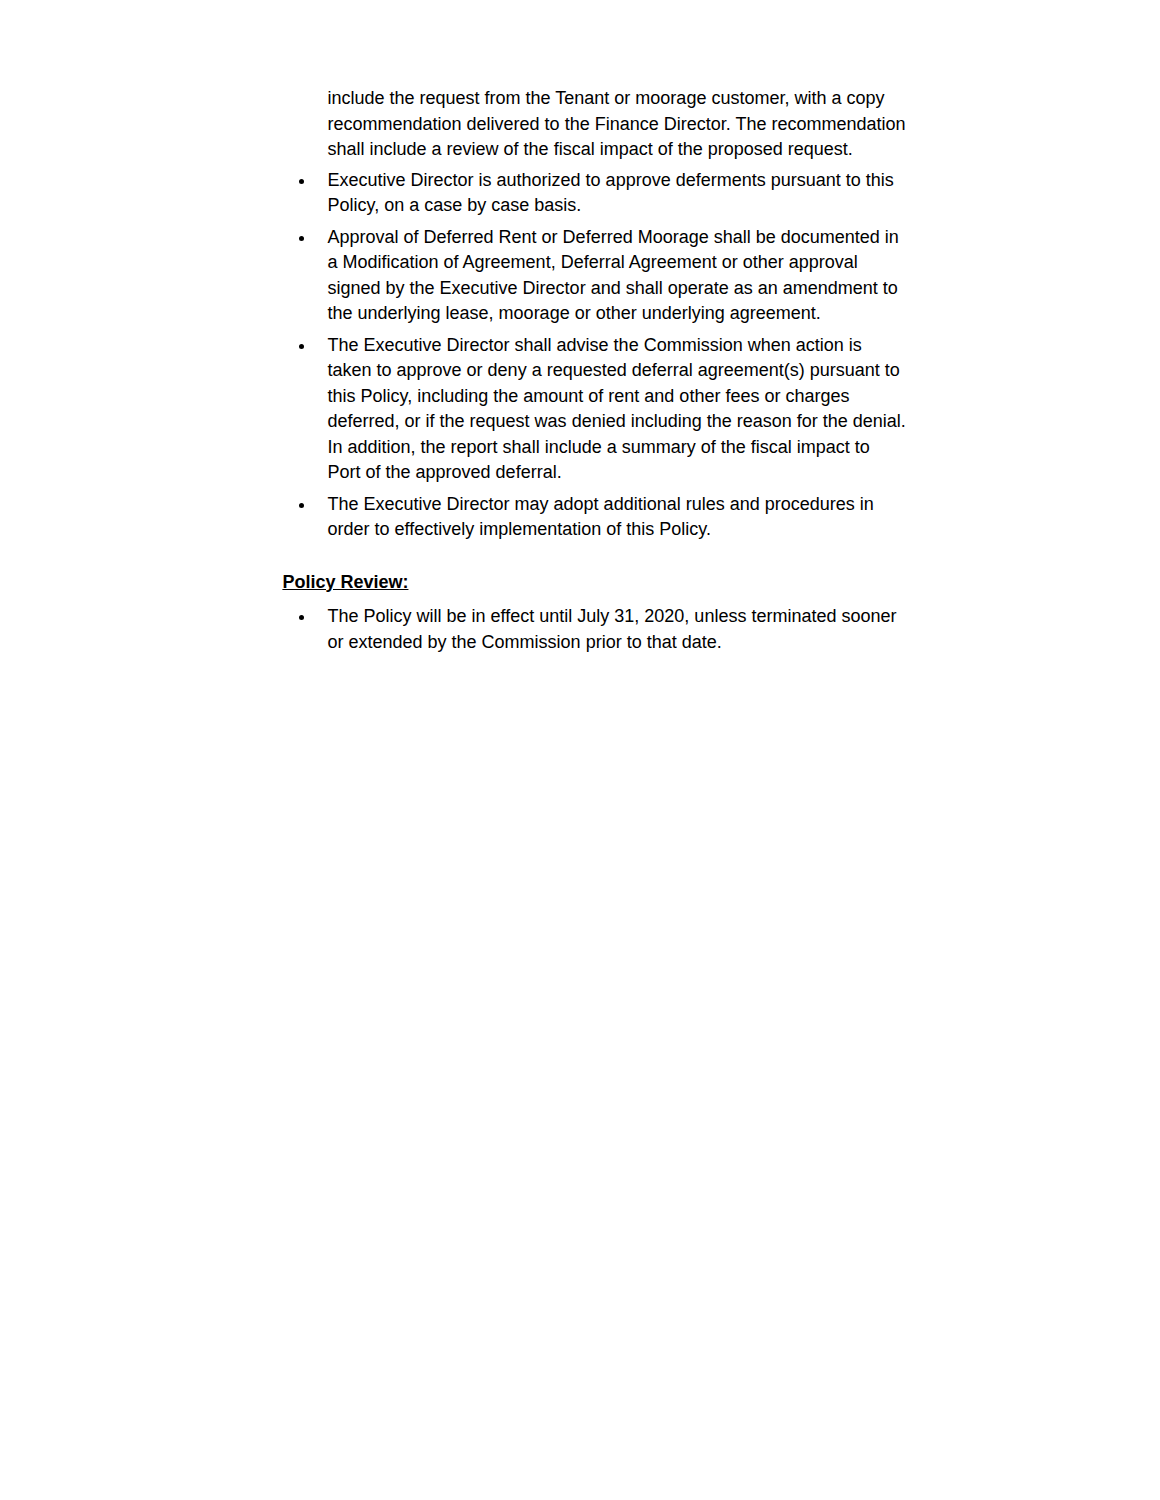include the request from the Tenant or moorage customer, with a copy recommendation delivered to the Finance Director. The recommendation shall include a review of the fiscal impact of the proposed request.
Executive Director is authorized to approve deferments pursuant to this Policy, on a case by case basis.
Approval of Deferred Rent or Deferred Moorage shall be documented in a Modification of Agreement, Deferral Agreement or other approval signed by the Executive Director and shall operate as an amendment to the underlying lease, moorage or other underlying agreement.
The Executive Director shall advise the Commission when action is taken to approve or deny a requested deferral agreement(s) pursuant to this Policy, including the amount of rent and other fees or charges deferred, or if the request was denied including the reason for the denial. In addition, the report shall include a summary of the fiscal impact to Port of the approved deferral.
The Executive Director may adopt additional rules and procedures in order to effectively implementation of this Policy.
Policy Review:
The Policy will be in effect until July 31, 2020, unless terminated sooner or extended by the Commission prior to that date.